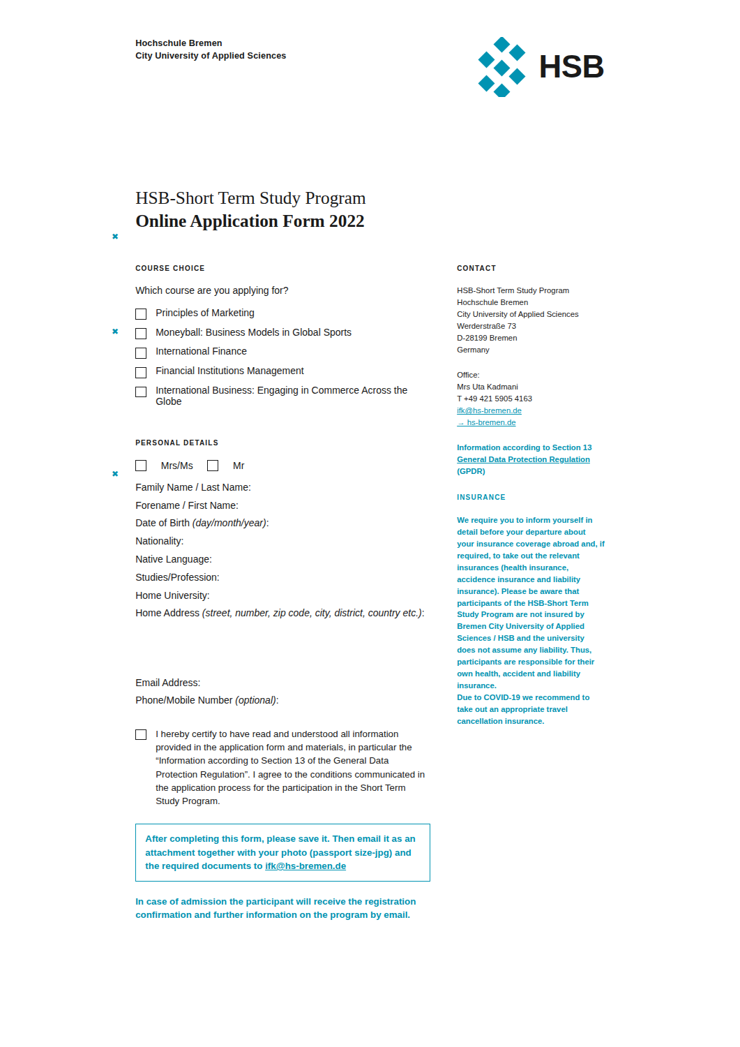✖ ✖ ✖
Hochschule Bremen
City University of Applied Sciences
HSB
HSB‑Short Term Study Program
Online Application Form 2022
Course Choice
Which course are you applying for?
Principles of Marketing
Moneyball: Business Models in Global Sports
International Finance
Financial Institutions Management
International Business: Engaging in Commerce Across the Globe
Personal Details
Mrs/Ms Mr
Family Name / Last Name:
Forename / First Name:
Date of Birth (day/month/year):
Nationality:
Native Language:
Studies/Profession:
Home University:
Home Address (street, number, zip code, city, district, country etc.):
Email Address:
Phone/Mobile Number (optional):
I hereby certify to have read and understood all information provided in the application form and materials, in particular the “Information according to Section 13 of the General Data Protection Regulation”. I agree to the conditions communicated in the application process for the participation in the Short Term Study Program.
After completing this form, please save it. Then email it as an attachment together with your photo (passport size-jpg) and the required documents to ifk@hs-bremen.de
In case of admission the participant will receive the registration confirmation and further information on the program by email.
Contact
HSB-Short Term Study Program
Hochschule Bremen
City University of Applied Sciences
Werderstraße 73
D-28199 Bremen
Germany
Office:
Mrs Uta Kadmani
T +49 421 5905 4163
ifk@hs-bremen.de
→ hs-bremen.de
Information according to Section 13
General Data Protection Regulation
(GPDR)
Insurance
We require you to inform yourself in detail before your departure about your insurance coverage abroad and, if required, to take out the relevant insurances (health insurance, accidence insurance and liability insurance). Please be aware that participants of the HSB-Short Term Study Program are not insured by Bremen City University of Applied Sciences / HSB and the university does not assume any liability. Thus, participants are responsible for their own health, accident and liability insurance.
Due to COVID-19 we recommend to take out an appropriate travel cancellation insurance.